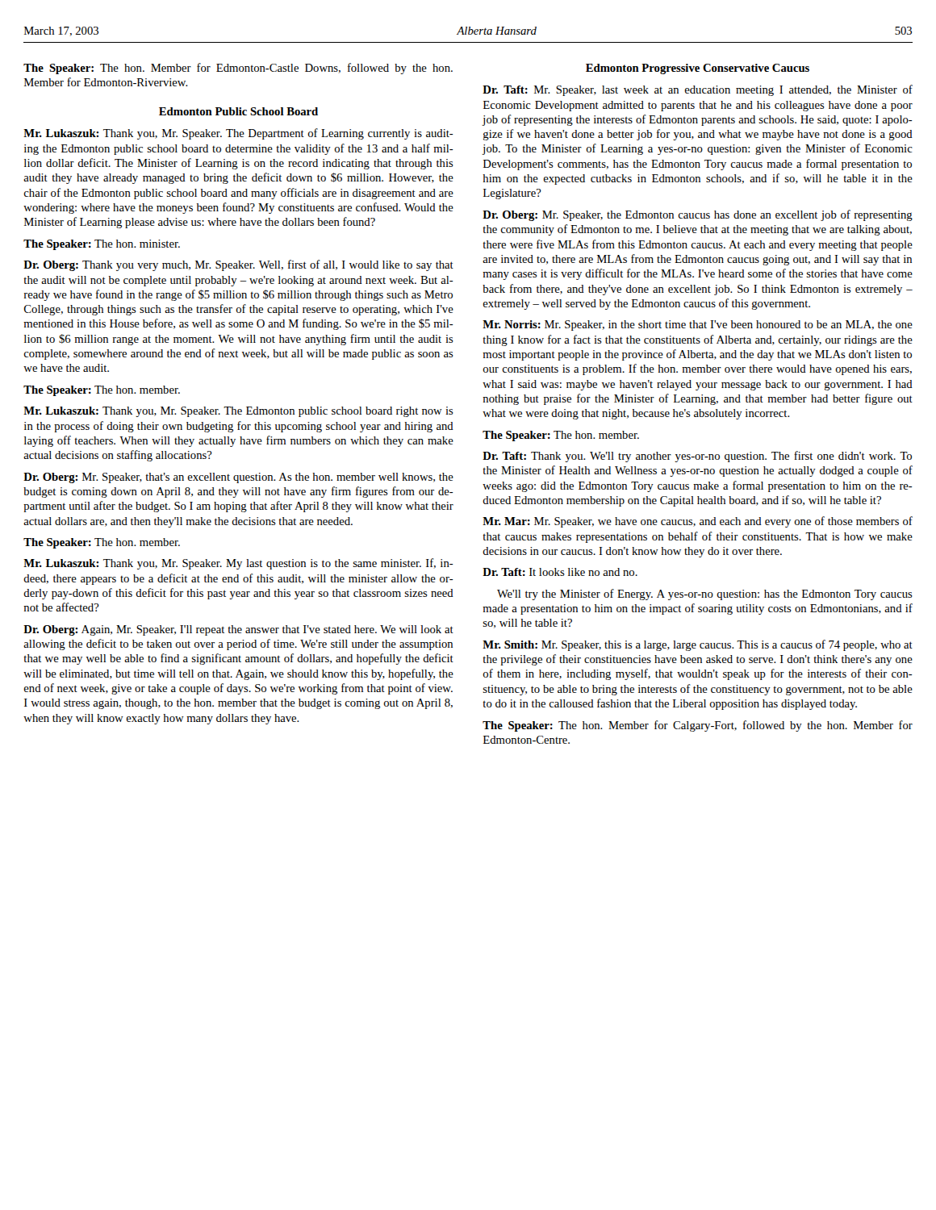March 17, 2003 Alberta Hansard 503
The Speaker: The hon. Member for Edmonton-Castle Downs, followed by the hon. Member for Edmonton-Riverview.
Edmonton Public School Board
Mr. Lukaszuk: Thank you, Mr. Speaker. The Department of Learning currently is auditing the Edmonton public school board to determine the validity of the 13 and a half million dollar deficit. The Minister of Learning is on the record indicating that through this audit they have already managed to bring the deficit down to $6 million. However, the chair of the Edmonton public school board and many officials are in disagreement and are wondering: where have the moneys been found? My constituents are confused. Would the Minister of Learning please advise us: where have the dollars been found?
The Speaker: The hon. minister.
Dr. Oberg: Thank you very much, Mr. Speaker. Well, first of all, I would like to say that the audit will not be complete until probably – we're looking at around next week. But already we have found in the range of $5 million to $6 million through things such as Metro College, through things such as the transfer of the capital reserve to operating, which I've mentioned in this House before, as well as some O and M funding. So we're in the $5 million to $6 million range at the moment. We will not have anything firm until the audit is complete, somewhere around the end of next week, but all will be made public as soon as we have the audit.
The Speaker: The hon. member.
Mr. Lukaszuk: Thank you, Mr. Speaker. The Edmonton public school board right now is in the process of doing their own budgeting for this upcoming school year and hiring and laying off teachers. When will they actually have firm numbers on which they can make actual decisions on staffing allocations?
Dr. Oberg: Mr. Speaker, that's an excellent question. As the hon. member well knows, the budget is coming down on April 8, and they will not have any firm figures from our department until after the budget. So I am hoping that after April 8 they will know what their actual dollars are, and then they'll make the decisions that are needed.
The Speaker: The hon. member.
Mr. Lukaszuk: Thank you, Mr. Speaker. My last question is to the same minister. If, indeed, there appears to be a deficit at the end of this audit, will the minister allow the orderly pay-down of this deficit for this past year and this year so that classroom sizes need not be affected?
Dr. Oberg: Again, Mr. Speaker, I'll repeat the answer that I've stated here. We will look at allowing the deficit to be taken out over a period of time. We're still under the assumption that we may well be able to find a significant amount of dollars, and hopefully the deficit will be eliminated, but time will tell on that. Again, we should know this by, hopefully, the end of next week, give or take a couple of days. So we're working from that point of view. I would stress again, though, to the hon. member that the budget is coming out on April 8, when they will know exactly how many dollars they have.
Edmonton Progressive Conservative Caucus
Dr. Taft: Mr. Speaker, last week at an education meeting I attended, the Minister of Economic Development admitted to parents that he and his colleagues have done a poor job of representing the interests of Edmonton parents and schools. He said, quote: I apologize if we haven't done a better job for you, and what we maybe have not done is a good job. To the Minister of Learning a yes-or-no question: given the Minister of Economic Development's comments, has the Edmonton Tory caucus made a formal presentation to him on the expected cutbacks in Edmonton schools, and if so, will he table it in the Legislature?
Dr. Oberg: Mr. Speaker, the Edmonton caucus has done an excellent job of representing the community of Edmonton to me. I believe that at the meeting that we are talking about, there were five MLAs from this Edmonton caucus. At each and every meeting that people are invited to, there are MLAs from the Edmonton caucus going out, and I will say that in many cases it is very difficult for the MLAs. I've heard some of the stories that have come back from there, and they've done an excellent job. So I think Edmonton is extremely – extremely – well served by the Edmonton caucus of this government.
Mr. Norris: Mr. Speaker, in the short time that I've been honoured to be an MLA, the one thing I know for a fact is that the constituents of Alberta and, certainly, our ridings are the most important people in the province of Alberta, and the day that we MLAs don't listen to our constituents is a problem. If the hon. member over there would have opened his ears, what I said was: maybe we haven't relayed your message back to our government. I had nothing but praise for the Minister of Learning, and that member had better figure out what we were doing that night, because he's absolutely incorrect.
The Speaker: The hon. member.
Dr. Taft: Thank you. We'll try another yes-or-no question. The first one didn't work. To the Minister of Health and Wellness a yes-or-no question he actually dodged a couple of weeks ago: did the Edmonton Tory caucus make a formal presentation to him on the reduced Edmonton membership on the Capital health board, and if so, will he table it?
Mr. Mar: Mr. Speaker, we have one caucus, and each and every one of those members of that caucus makes representations on behalf of their constituents. That is how we make decisions in our caucus. I don't know how they do it over there.
Dr. Taft: It looks like no and no.
We'll try the Minister of Energy. A yes-or-no question: has the Edmonton Tory caucus made a presentation to him on the impact of soaring utility costs on Edmontonians, and if so, will he table it?
Mr. Smith: Mr. Speaker, this is a large, large caucus. This is a caucus of 74 people, who at the privilege of their constituencies have been asked to serve. I don't think there's any one of them in here, including myself, that wouldn't speak up for the interests of their constituency, to be able to bring the interests of the constituency to government, not to be able to do it in the calloused fashion that the Liberal opposition has displayed today.
The Speaker: The hon. Member for Calgary-Fort, followed by the hon. Member for Edmonton-Centre.